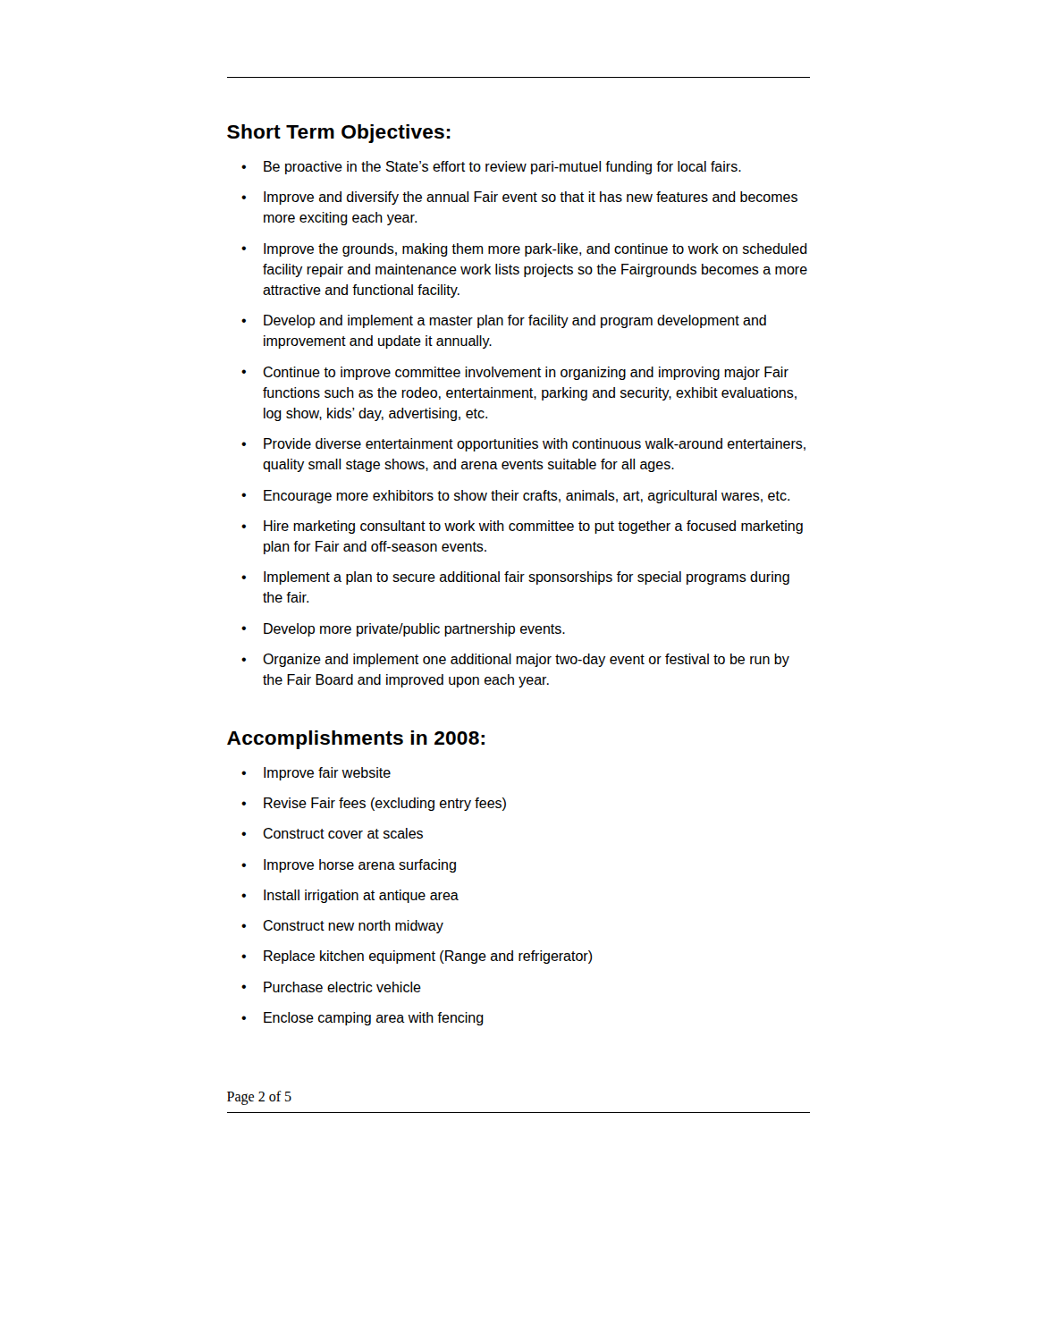Short Term Objectives:
Be proactive in the State’s effort to review pari-mutuel funding for local fairs.
Improve and diversify the annual Fair event so that it has new features and becomes more exciting each year.
Improve the grounds, making them more park-like, and continue to work on scheduled facility repair and maintenance work lists projects so the Fairgrounds becomes a more attractive and functional facility.
Develop and implement a master plan for facility and program development and improvement and update it annually.
Continue to improve committee involvement in organizing and improving major Fair functions such as the rodeo, entertainment, parking and security, exhibit evaluations, log show, kids’ day, advertising, etc.
Provide diverse entertainment opportunities with continuous walk-around entertainers, quality small stage shows, and arena events suitable for all ages.
Encourage more exhibitors to show their crafts, animals, art, agricultural wares, etc.
Hire marketing consultant to work with committee to put together a focused marketing plan for Fair and off-season events.
Implement a plan to secure additional fair sponsorships for special programs during the fair.
Develop more private/public partnership events.
Organize and implement one additional major two-day event or festival to be run by the Fair Board and improved upon each year.
Accomplishments in 2008:
Improve fair website
Revise Fair fees (excluding entry fees)
Construct cover at scales
Improve horse arena surfacing
Install irrigation at antique area
Construct new north midway
Replace kitchen equipment (Range and refrigerator)
Purchase electric vehicle
Enclose camping area with fencing
Page 2 of 5